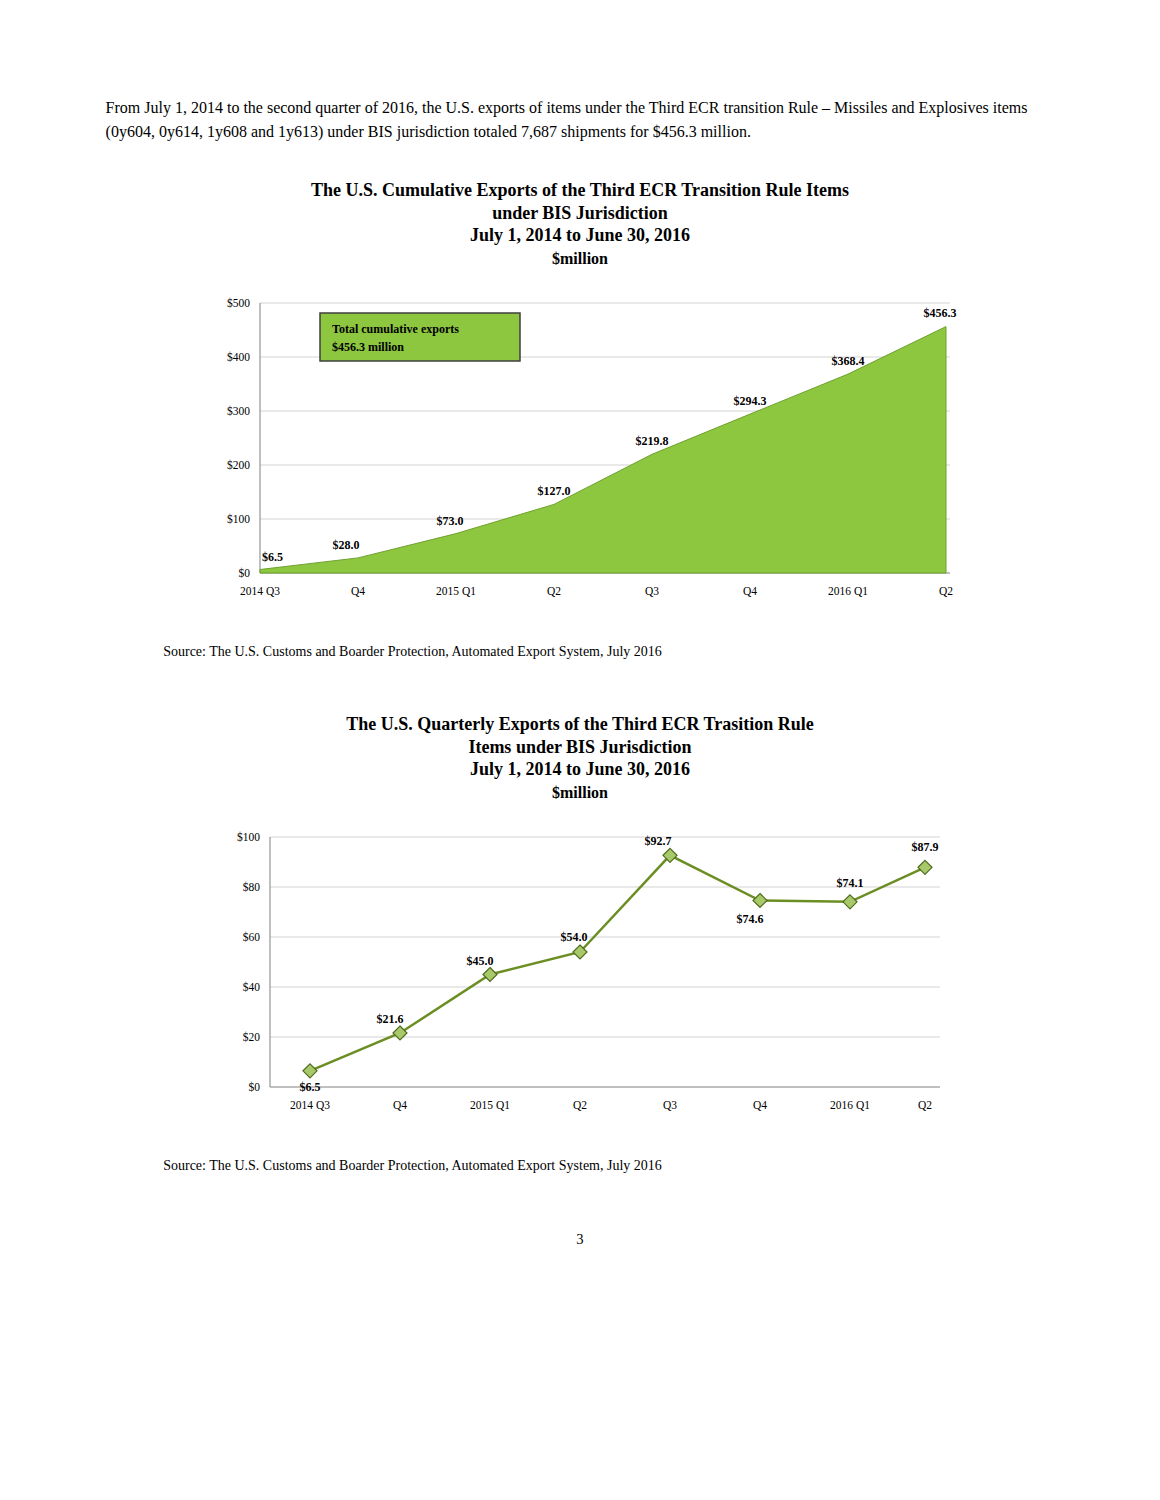From July 1, 2014 to the second quarter of 2016, the U.S. exports of items under the Third ECR transition Rule – Missiles and Explosives items (0y604, 0y614, 1y608 and 1y613) under BIS jurisdiction totaled 7,687 shipments for $456.3 million.
The U.S. Cumulative Exports of the Third ECR Transition Rule Items
under BIS Jurisdiction
July 1, 2014 to June 30, 2016
$million
$500 $400 $300 $200 $100 $0 $6.5 $28.0 $73.0 $127.0 $219.8 $294.3 $368.4 $456.3 Total cumulative exports $456.3 million 2014 Q3 Q4 2015 Q1 Q2 Q3 Q4 2016 Q1 Q2
Source: The U.S. Customs and Boarder Protection, Automated Export System, July 2016
The U.S. Quarterly Exports of the Third ECR Trasition Rule
Items under BIS Jurisdiction
July 1, 2014 to June 30, 2016
$million
$100 $80 $60 $40 $20 $0 $6.5 $21.6 $45.0 $54.0 $92.7 $74.6 $74.1 $87.9 2014 Q3 Q4 2015 Q1 Q2 Q3 Q4 2016 Q1 Q2
Source: The U.S. Customs and Boarder Protection, Automated Export System, July 2016
3